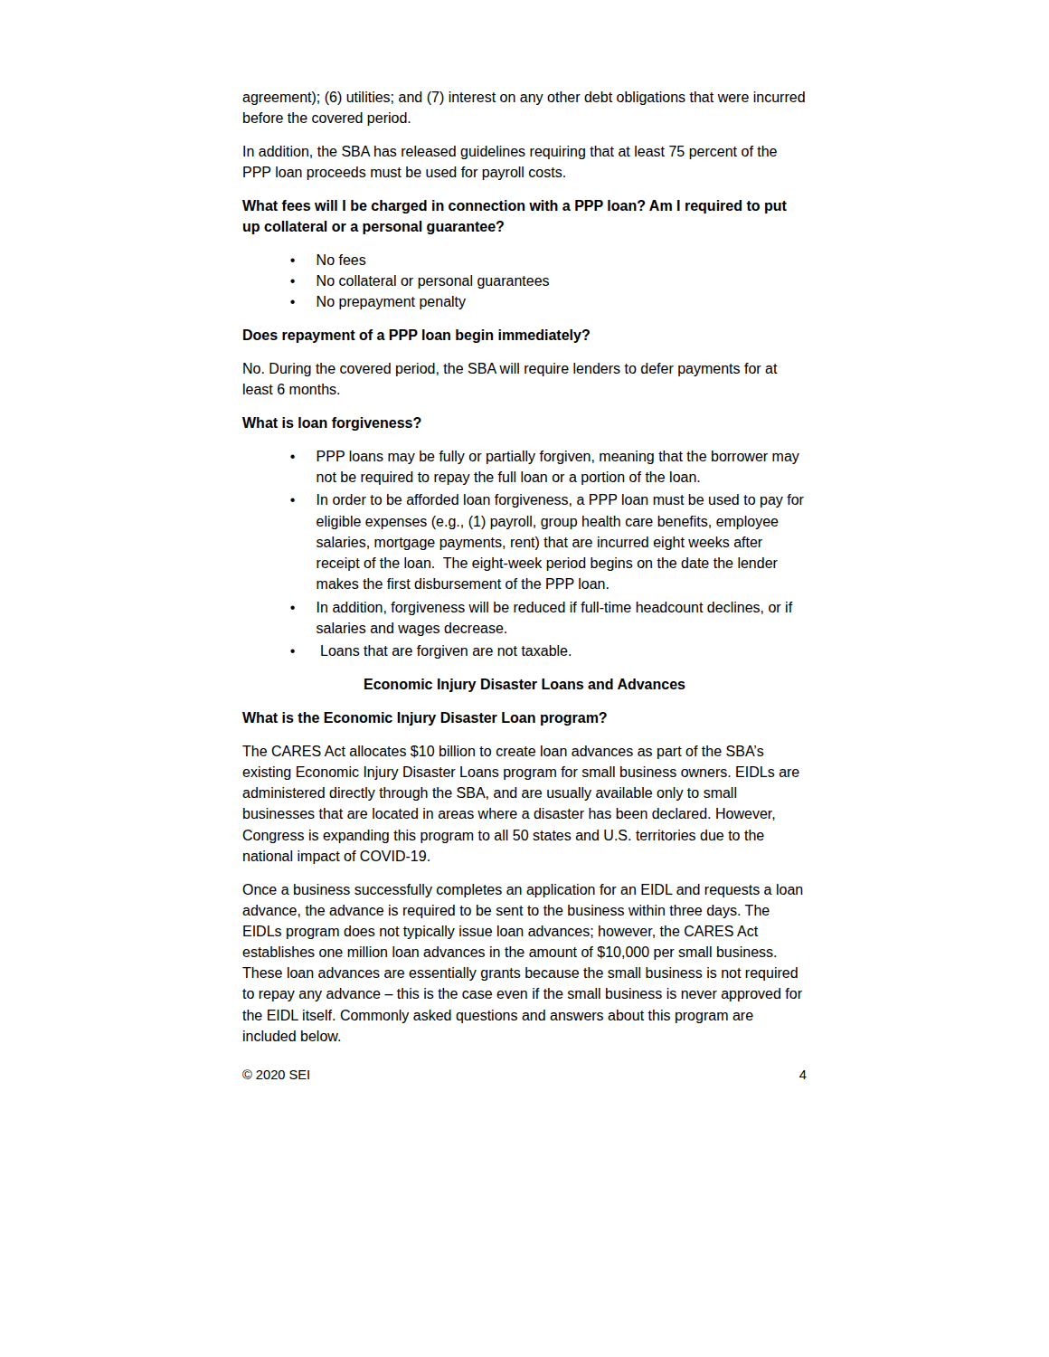agreement); (6) utilities; and (7) interest on any other debt obligations that were incurred before the covered period.
In addition, the SBA has released guidelines requiring that at least 75 percent of the PPP loan proceeds must be used for payroll costs.
What fees will I be charged in connection with a PPP loan? Am I required to put up collateral or a personal guarantee?
No fees
No collateral or personal guarantees
No prepayment penalty
Does repayment of a PPP loan begin immediately?
No. During the covered period, the SBA will require lenders to defer payments for at least 6 months.
What is loan forgiveness?
PPP loans may be fully or partially forgiven, meaning that the borrower may not be required to repay the full loan or a portion of the loan.
In order to be afforded loan forgiveness, a PPP loan must be used to pay for eligible expenses (e.g., (1) payroll, group health care benefits, employee salaries, mortgage payments, rent) that are incurred eight weeks after receipt of the loan. The eight-week period begins on the date the lender makes the first disbursement of the PPP loan.
In addition, forgiveness will be reduced if full-time headcount declines, or if salaries and wages decrease.
Loans that are forgiven are not taxable.
Economic Injury Disaster Loans and Advances
What is the Economic Injury Disaster Loan program?
The CARES Act allocates $10 billion to create loan advances as part of the SBA’s existing Economic Injury Disaster Loans program for small business owners. EIDLs are administered directly through the SBA, and are usually available only to small businesses that are located in areas where a disaster has been declared. However, Congress is expanding this program to all 50 states and U.S. territories due to the national impact of COVID-19.
Once a business successfully completes an application for an EIDL and requests a loan advance, the advance is required to be sent to the business within three days. The EIDLs program does not typically issue loan advances; however, the CARES Act establishes one million loan advances in the amount of $10,000 per small business. These loan advances are essentially grants because the small business is not required to repay any advance – this is the case even if the small business is never approved for the EIDL itself. Commonly asked questions and answers about this program are included below.
© 2020 SEI 4